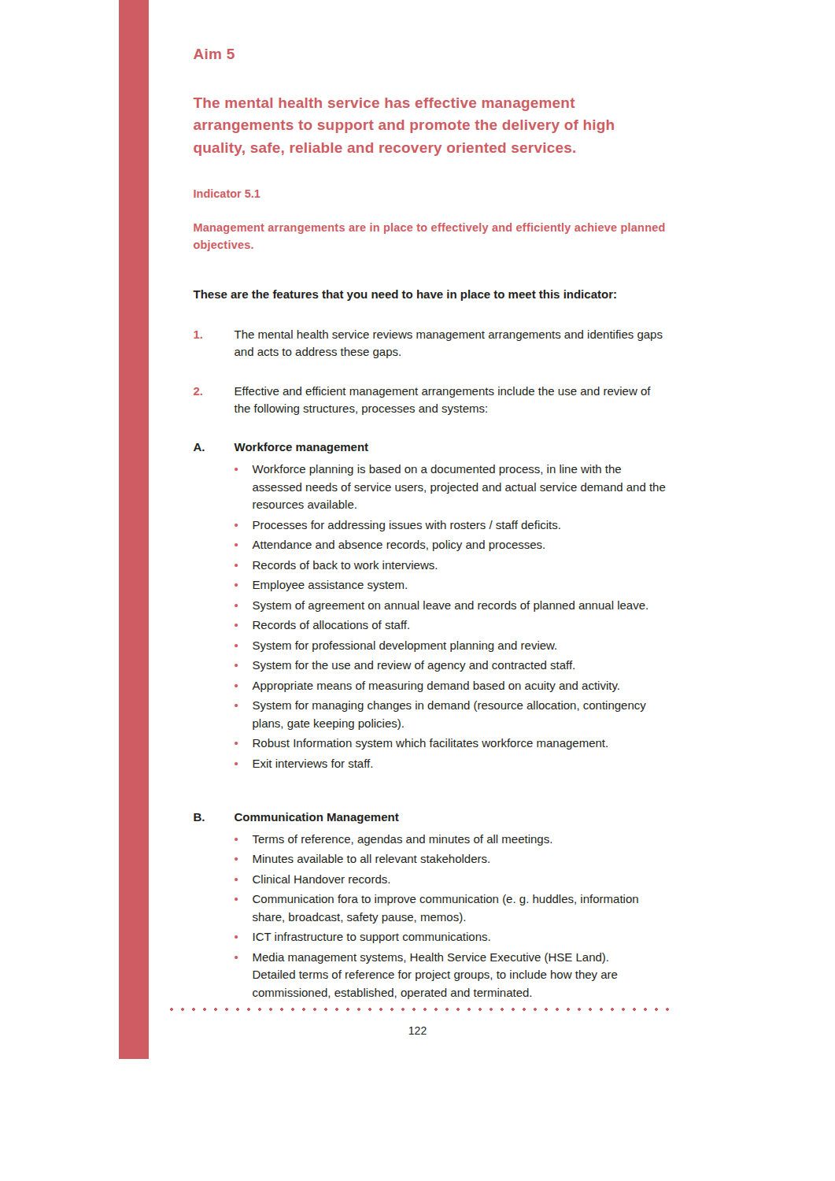Aim 5
The mental health service has effective management arrangements to support and promote the delivery of high quality, safe, reliable and recovery oriented services.
Indicator 5.1
Management arrangements are in place to effectively and efficiently achieve planned objectives.
These are the features that you need to have in place to meet this indicator:
1.
The mental health service reviews management arrangements and identifies gaps and acts to address these gaps.
2.
Effective and efficient management arrangements include the use and review of the following structures, processes and systems:
A.
Workforce management
Workforce planning is based on a documented process, in line with the assessed needs of service users, projected and actual service demand and the resources available.
Processes for addressing issues with rosters / staff deficits.
Attendance and absence records, policy and processes.
Records of back to work interviews.
Employee assistance system.
System of agreement on annual leave and records of planned annual leave.
Records of allocations of staff.
System for professional development planning and review.
System for the use and review of agency and contracted staff.
Appropriate means of measuring demand based on acuity and activity.
System for managing changes in demand (resource allocation, contingency plans, gate keeping policies).
Robust Information system which facilitates workforce management.
Exit interviews for staff.
B.
Communication Management
Terms of reference, agendas and minutes of all meetings.
Minutes available to all relevant stakeholders.
Clinical Handover records.
Communication fora to improve communication (e. g. huddles, information share, broadcast, safety pause, memos).
ICT infrastructure to support communications.
Media management systems, Health Service Executive (HSE Land).
Detailed terms of reference for project groups, to include how they are commissioned, established, operated and terminated.
122